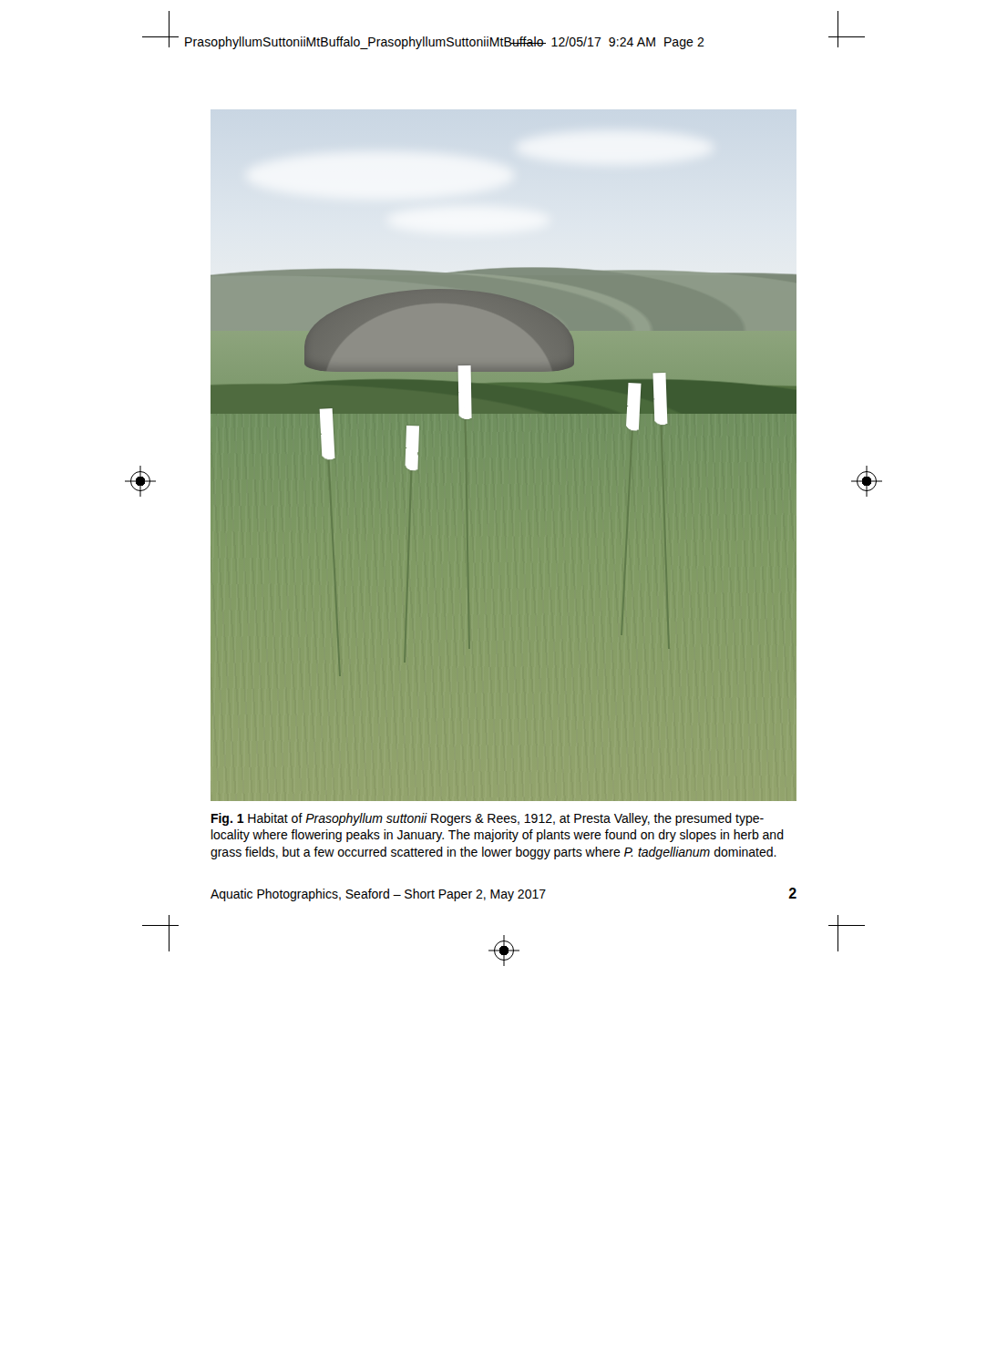PrasophyllumSuttoniiMtBuffalo_PrasophyllumSuttoniiMtBuffalo 12/05/17 9:24 AM Page 2
Fig. 1 Habitat of Prasophyllum suttonii Rogers & Rees, 1912, at Presta Valley, the presumed type-locality where flowering peaks in January. The majority of plants were found on dry slopes in herb and grass fields, but a few occurred scattered in the lower boggy parts where P. tadgellianum dominated.
Aquatic Photographics, Seaford – Short Paper 2, May 2017 2